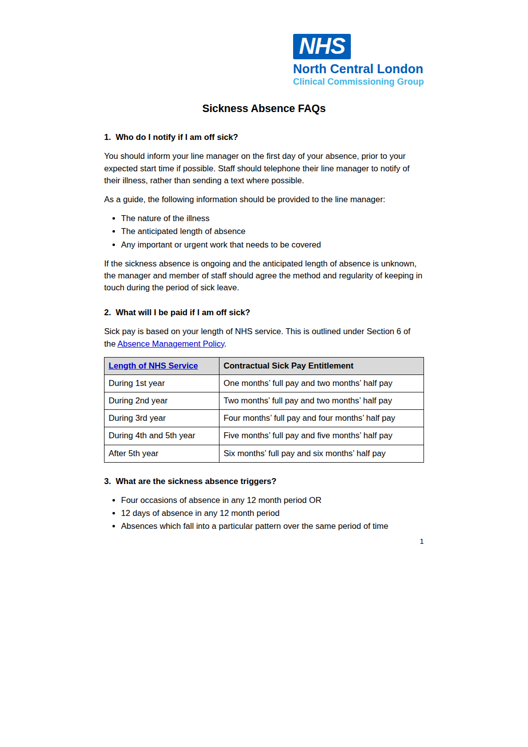NHS
North Central London
Clinical Commissioning Group
Sickness Absence FAQs
1. Who do I notify if I am off sick?
You should inform your line manager on the first day of your absence, prior to your expected start time if possible. Staff should telephone their line manager to notify of their illness, rather than sending a text where possible.
As a guide, the following information should be provided to the line manager:
The nature of the illness
The anticipated length of absence
Any important or urgent work that needs to be covered
If the sickness absence is ongoing and the anticipated length of absence is unknown, the manager and member of staff should agree the method and regularity of keeping in touch during the period of sick leave.
2. What will I be paid if I am off sick?
Sick pay is based on your length of NHS service. This is outlined under Section 6 of the Absence Management Policy.
| Length of NHS Service | Contractual Sick Pay Entitlement |
| --- | --- |
| During 1st year | One months’ full pay and two months’ half pay |
| During 2nd year | Two months’ full pay and two months’ half pay |
| During 3rd year | Four months’ full pay and four months’ half pay |
| During 4th and 5th year | Five months’ full pay and five months’ half pay |
| After 5th year | Six months’ full pay and six months’ half pay |
3. What are the sickness absence triggers?
Four occasions of absence in any 12 month period OR
12 days of absence in any 12 month period
Absences which fall into a particular pattern over the same period of time
1